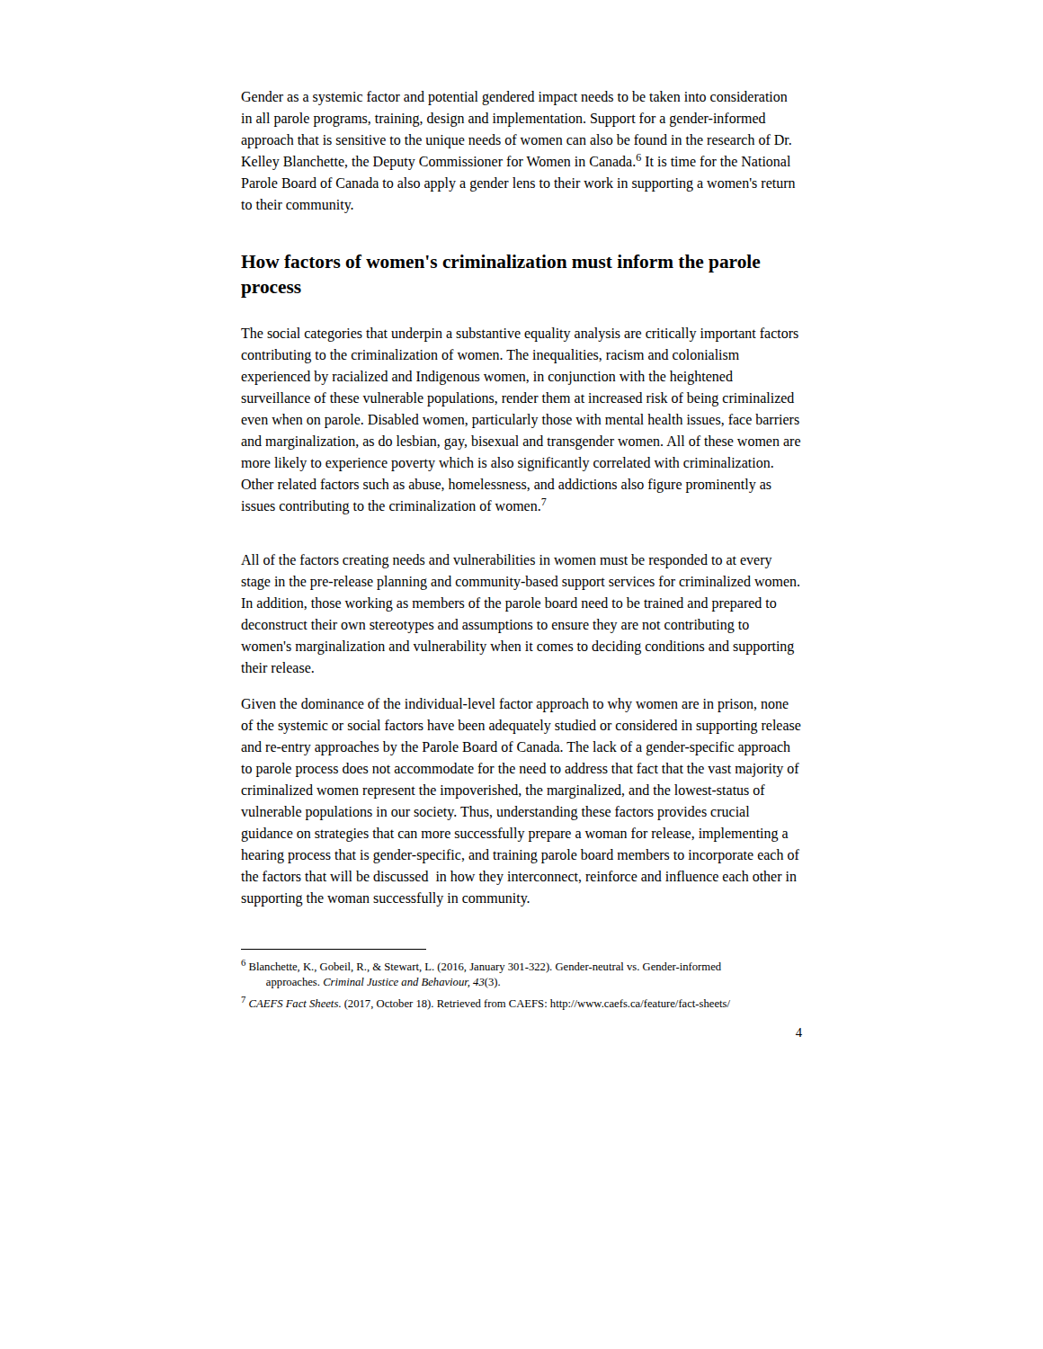Gender as a systemic factor and potential gendered impact needs to be taken into consideration in all parole programs, training, design and implementation. Support for a gender-informed approach that is sensitive to the unique needs of women can also be found in the research of Dr. Kelley Blanchette, the Deputy Commissioner for Women in Canada.6 It is time for the National Parole Board of Canada to also apply a gender lens to their work in supporting a women's return to their community.
How factors of women's criminalization must inform the parole process
The social categories that underpin a substantive equality analysis are critically important factors contributing to the criminalization of women. The inequalities, racism and colonialism experienced by racialized and Indigenous women, in conjunction with the heightened surveillance of these vulnerable populations, render them at increased risk of being criminalized even when on parole. Disabled women, particularly those with mental health issues, face barriers and marginalization, as do lesbian, gay, bisexual and transgender women. All of these women are more likely to experience poverty which is also significantly correlated with criminalization. Other related factors such as abuse, homelessness, and addictions also figure prominently as issues contributing to the criminalization of women.7
All of the factors creating needs and vulnerabilities in women must be responded to at every stage in the pre-release planning and community-based support services for criminalized women. In addition, those working as members of the parole board need to be trained and prepared to deconstruct their own stereotypes and assumptions to ensure they are not contributing to women's marginalization and vulnerability when it comes to deciding conditions and supporting their release.
Given the dominance of the individual-level factor approach to why women are in prison, none of the systemic or social factors have been adequately studied or considered in supporting release and re-entry approaches by the Parole Board of Canada. The lack of a gender-specific approach to parole process does not accommodate for the need to address that fact that the vast majority of criminalized women represent the impoverished, the marginalized, and the lowest-status of vulnerable populations in our society. Thus, understanding these factors provides crucial guidance on strategies that can more successfully prepare a woman for release, implementing a hearing process that is gender-specific, and training parole board members to incorporate each of the factors that will be discussed in how they interconnect, reinforce and influence each other in supporting the woman successfully in community.
6 Blanchette, K., Gobeil, R., & Stewart, L. (2016, January 301-322). Gender-neutral vs. Gender-informed approaches. Criminal Justice and Behaviour, 43(3).
7 CAEFS Fact Sheets. (2017, October 18). Retrieved from CAEFS: http://www.caefs.ca/feature/fact-sheets/
4